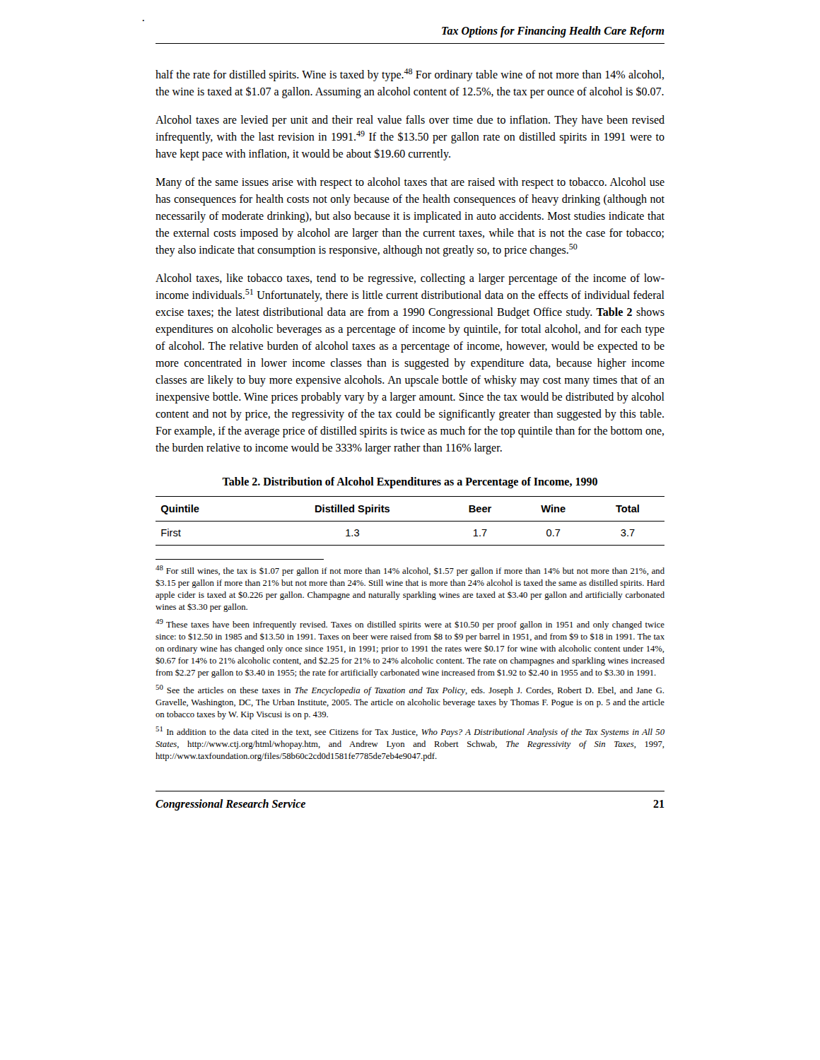.
Tax Options for Financing Health Care Reform
half the rate for distilled spirits. Wine is taxed by type.48 For ordinary table wine of not more than 14% alcohol, the wine is taxed at $1.07 a gallon. Assuming an alcohol content of 12.5%, the tax per ounce of alcohol is $0.07.
Alcohol taxes are levied per unit and their real value falls over time due to inflation. They have been revised infrequently, with the last revision in 1991.49 If the $13.50 per gallon rate on distilled spirits in 1991 were to have kept pace with inflation, it would be about $19.60 currently.
Many of the same issues arise with respect to alcohol taxes that are raised with respect to tobacco. Alcohol use has consequences for health costs not only because of the health consequences of heavy drinking (although not necessarily of moderate drinking), but also because it is implicated in auto accidents. Most studies indicate that the external costs imposed by alcohol are larger than the current taxes, while that is not the case for tobacco; they also indicate that consumption is responsive, although not greatly so, to price changes.50
Alcohol taxes, like tobacco taxes, tend to be regressive, collecting a larger percentage of the income of low-income individuals.51 Unfortunately, there is little current distributional data on the effects of individual federal excise taxes; the latest distributional data are from a 1990 Congressional Budget Office study. Table 2 shows expenditures on alcoholic beverages as a percentage of income by quintile, for total alcohol, and for each type of alcohol. The relative burden of alcohol taxes as a percentage of income, however, would be expected to be more concentrated in lower income classes than is suggested by expenditure data, because higher income classes are likely to buy more expensive alcohols. An upscale bottle of whisky may cost many times that of an inexpensive bottle. Wine prices probably vary by a larger amount. Since the tax would be distributed by alcohol content and not by price, the regressivity of the tax could be significantly greater than suggested by this table. For example, if the average price of distilled spirits is twice as much for the top quintile than for the bottom one, the burden relative to income would be 333% larger rather than 116% larger.
Table 2. Distribution of Alcohol Expenditures as a Percentage of Income, 1990
| Quintile | Distilled Spirits | Beer | Wine | Total |
| --- | --- | --- | --- | --- |
| First | 1.3 | 1.7 | 0.7 | 3.7 |
48 For still wines, the tax is $1.07 per gallon if not more than 14% alcohol, $1.57 per gallon if more than 14% but not more than 21%, and $3.15 per gallon if more than 21% but not more than 24%. Still wine that is more than 24% alcohol is taxed the same as distilled spirits. Hard apple cider is taxed at $0.226 per gallon. Champagne and naturally sparkling wines are taxed at $3.40 per gallon and artificially carbonated wines at $3.30 per gallon.
49 These taxes have been infrequently revised. Taxes on distilled spirits were at $10.50 per proof gallon in 1951 and only changed twice since: to $12.50 in 1985 and $13.50 in 1991. Taxes on beer were raised from $8 to $9 per barrel in 1951, and from $9 to $18 in 1991. The tax on ordinary wine has changed only once since 1951, in 1991; prior to 1991 the rates were $0.17 for wine with alcoholic content under 14%, $0.67 for 14% to 21% alcoholic content, and $2.25 for 21% to 24% alcoholic content. The rate on champagnes and sparkling wines increased from $2.27 per gallon to $3.40 in 1955; the rate for artificially carbonated wine increased from $1.92 to $2.40 in 1955 and to $3.30 in 1991.
50 See the articles on these taxes in The Encyclopedia of Taxation and Tax Policy, eds. Joseph J. Cordes, Robert D. Ebel, and Jane G. Gravelle, Washington, DC, The Urban Institute, 2005. The article on alcoholic beverage taxes by Thomas F. Pogue is on p. 5 and the article on tobacco taxes by W. Kip Viscusi is on p. 439.
51 In addition to the data cited in the text, see Citizens for Tax Justice, Who Pays? A Distributional Analysis of the Tax Systems in All 50 States, http://www.ctj.org/html/whopay.htm, and Andrew Lyon and Robert Schwab, The Regressivity of Sin Taxes, 1997, http://www.taxfoundation.org/files/58b60c2cd0d1581fe7785de7eb4e9047.pdf.
Congressional Research Service 21